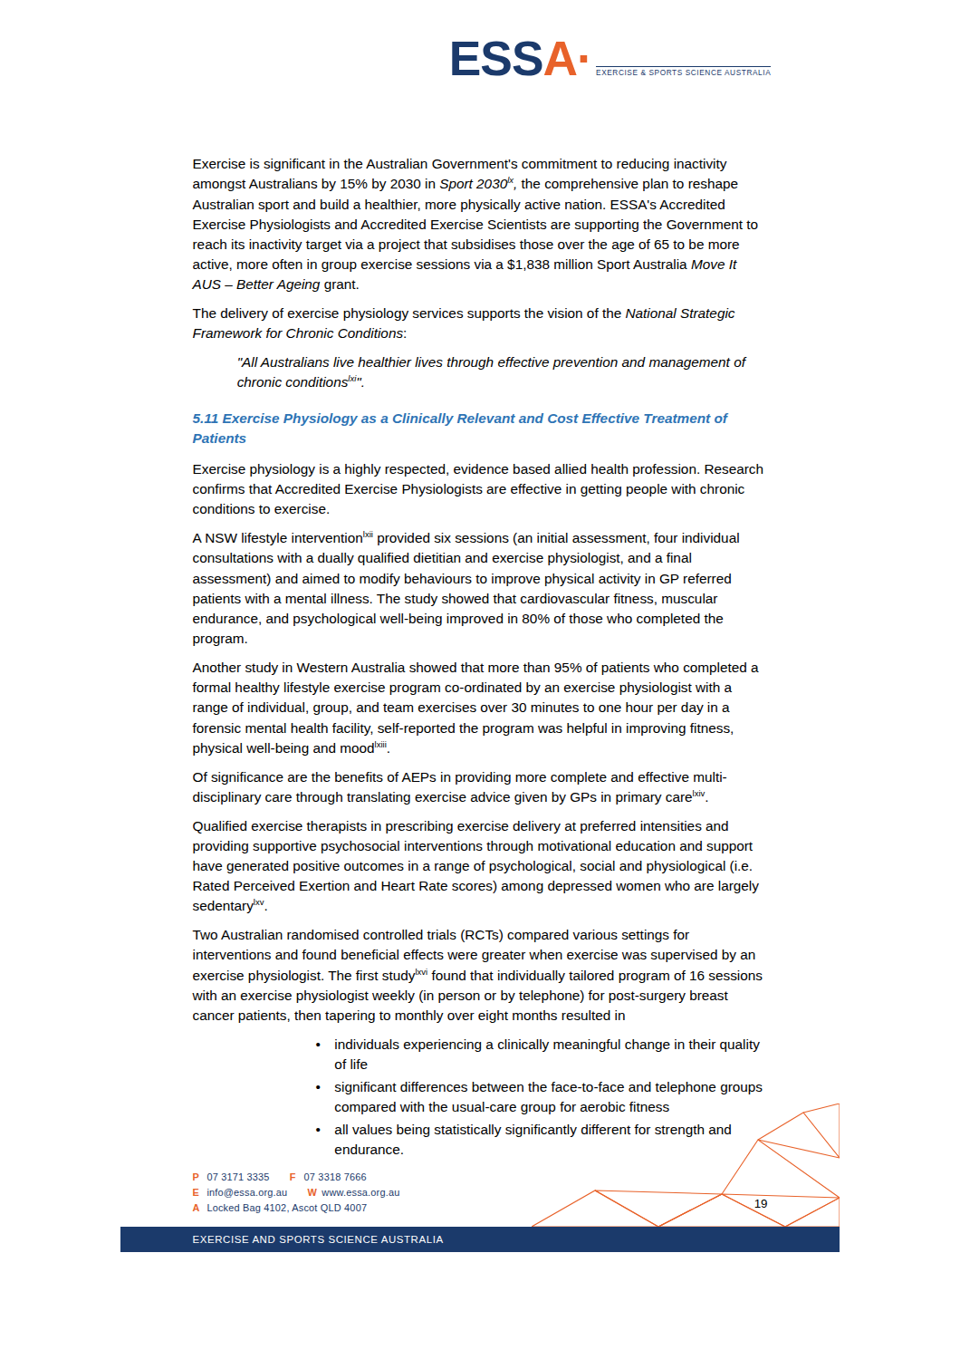ESSA·
EXERCISE & SPORTS SCIENCE AUSTRALIA
Exercise is significant in the Australian Government's commitment to reducing inactivity amongst Australians by 15% by 2030 in Sport 2030lx, the comprehensive plan to reshape Australian sport and build a healthier, more physically active nation. ESSA's Accredited Exercise Physiologists and Accredited Exercise Scientists are supporting the Government to reach its inactivity target via a project that subsidises those over the age of 65 to be more active, more often in group exercise sessions via a $1,838 million Sport Australia Move It AUS – Better Ageing grant.
The delivery of exercise physiology services supports the vision of the National Strategic Framework for Chronic Conditions:
"All Australians live healthier lives through effective prevention and management of chronic conditionslxi".
5.11 Exercise Physiology as a Clinically Relevant and Cost Effective Treatment of Patients
Exercise physiology is a highly respected, evidence based allied health profession. Research confirms that Accredited Exercise Physiologists are effective in getting people with chronic conditions to exercise.
A NSW lifestyle interventionlxii provided six sessions (an initial assessment, four individual consultations with a dually qualified dietitian and exercise physiologist, and a final assessment) and aimed to modify behaviours to improve physical activity in GP referred patients with a mental illness. The study showed that cardiovascular fitness, muscular endurance, and psychological well-being improved in 80% of those who completed the program.
Another study in Western Australia showed that more than 95% of patients who completed a formal healthy lifestyle exercise program co-ordinated by an exercise physiologist with a range of individual, group, and team exercises over 30 minutes to one hour per day in a forensic mental health facility, self-reported the program was helpful in improving fitness, physical well-being and moodlxiii.
Of significance are the benefits of AEPs in providing more complete and effective multi-disciplinary care through translating exercise advice given by GPs in primary carelxiv.
Qualified exercise therapists in prescribing exercise delivery at preferred intensities and providing supportive psychosocial interventions through motivational education and support have generated positive outcomes in a range of psychological, social and physiological (i.e. Rated Perceived Exertion and Heart Rate scores) among depressed women who are largely sedentarylxv.
Two Australian randomised controlled trials (RCTs) compared various settings for interventions and found beneficial effects were greater when exercise was supervised by an exercise physiologist. The first studylxvi found that individually tailored program of 16 sessions with an exercise physiologist weekly (in person or by telephone) for post-surgery breast cancer patients, then tapering to monthly over eight months resulted in
individuals experiencing a clinically meaningful change in their quality of life
significant differences between the face-to-face and telephone groups compared with the usual-care group for aerobic fitness
all values being statistically significantly different for strength and endurance.
P07 3171 3335 F07 3318 7666
Einfo@essa.org.au Wwww.essa.org.au
ALocked Bag 4102, Ascot QLD 4007
19
EXERCISE AND SPORTS SCIENCE AUSTRALIA